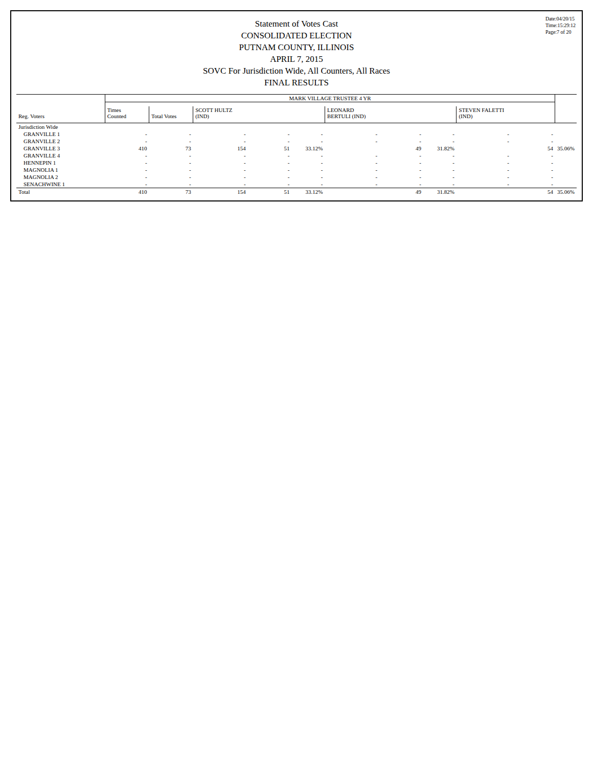Date:04/20/15
Time:15:29:12
Page:7 of 20
Statement of Votes Cast
CONSOLIDATED ELECTION
PUTNAM COUNTY, ILLINOIS
APRIL 7, 2015
SOVC For Jurisdiction Wide, All Counters, All Races
FINAL RESULTS
| | MARK VILLAGE TRUSTEE 4 YR | |
| Reg. Voters | Times Counted | Total Votes | SCOTT HULTZ (IND) | LEONARD BERTULI (IND) | STEVEN FALETTI (IND) | |
| Jurisdiction Wide |
| GRANVILLE 1 | - | - | - | - | - | - | - | - | - | - | |
| GRANVILLE 2 | - | - | - | - | - | - | - | - | - | - | |
| GRANVILLE 3 | 410 | 73 | 154 | 51 | 33.12% | | 49 | 31.82% | | 54 | 35.06% |
| GRANVILLE 4 | - | - | - | - | - | - | - | - | - | - | |
| HENNEPIN 1 | - | - | - | - | - | - | - | - | - | - | |
| MAGNOLIA 1 | - | - | - | - | - | - | - | - | - | - | |
| MAGNOLIA 2 | - | - | - | - | - | - | - | - | - | - | |
| SENACHWINE 1 | - | - | - | - | - | - | - | - | - | - | |
| Total | 410 | 73 | 154 | 51 | 33.12% | | 49 | 31.82% | | 54 | 35.06% |